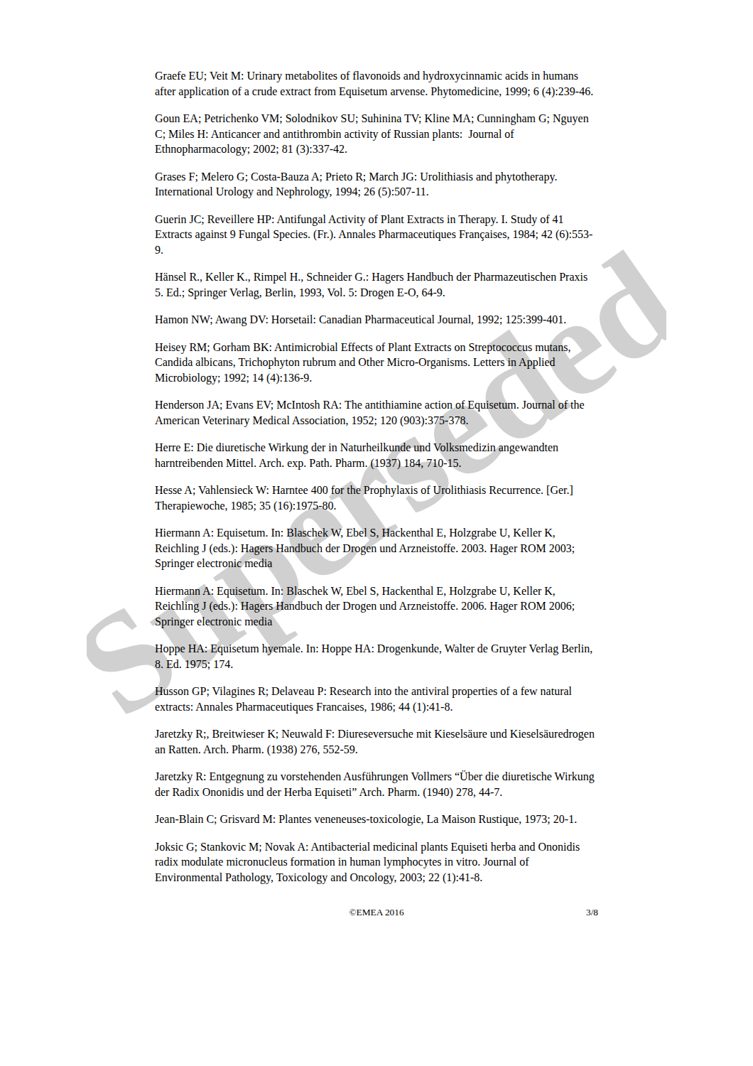Superseded
Graefe EU; Veit M: Urinary metabolites of flavonoids and hydroxycinnamic acids in humans after application of a crude extract from Equisetum arvense. Phytomedicine, 1999; 6 (4):239-46.
Goun EA; Petrichenko VM; Solodnikov SU; Suhinina TV; Kline MA; Cunningham G; Nguyen C; Miles H: Anticancer and antithrombin activity of Russian plants: Journal of Ethnopharmacology; 2002; 81 (3):337-42.
Grases F; Melero G; Costa-Bauza A; Prieto R; March JG: Urolithiasis and phytotherapy. International Urology and Nephrology, 1994; 26 (5):507-11.
Guerin JC; Reveillere HP: Antifungal Activity of Plant Extracts in Therapy. I. Study of 41 Extracts against 9 Fungal Species. (Fr.). Annales Pharmaceutiques Françaises, 1984; 42 (6):553-9.
Hänsel R., Keller K., Rimpel H., Schneider G.: Hagers Handbuch der Pharmazeutischen Praxis 5. Ed.; Springer Verlag, Berlin, 1993, Vol. 5: Drogen E-O, 64-9.
Hamon NW; Awang DV: Horsetail: Canadian Pharmaceutical Journal, 1992; 125:399-401.
Heisey RM; Gorham BK: Antimicrobial Effects of Plant Extracts on Streptococcus mutans, Candida albicans, Trichophyton rubrum and Other Micro-Organisms. Letters in Applied Microbiology; 1992; 14 (4):136-9.
Henderson JA; Evans EV; McIntosh RA: The antithiamine action of Equisetum. Journal of the American Veterinary Medical Association, 1952; 120 (903):375-378.
Herre E: Die diuretische Wirkung der in Naturheilkunde und Volksmedizin angewandten harntreibenden Mittel. Arch. exp. Path. Pharm. (1937) 184, 710-15.
Hesse A; Vahlensieck W: Harntee 400 for the Prophylaxis of Urolithiasis Recurrence. [Ger.] Therapiewoche, 1985; 35 (16):1975-80.
Hiermann A: Equisetum. In: Blaschek W, Ebel S, Hackenthal E, Holzgrabe U, Keller K, Reichling J (eds.): Hagers Handbuch der Drogen und Arzneistoffe. 2003. Hager ROM 2003; Springer electronic media
Hiermann A: Equisetum. In: Blaschek W, Ebel S, Hackenthal E, Holzgrabe U, Keller K, Reichling J (eds.): Hagers Handbuch der Drogen und Arzneistoffe. 2006. Hager ROM 2006; Springer electronic media
Hoppe HA: Equisetum hyemale. In: Hoppe HA: Drogenkunde, Walter de Gruyter Verlag Berlin, 8. Ed. 1975; 174.
Husson GP; Vilagines R; Delaveau P: Research into the antiviral properties of a few natural extracts: Annales Pharmaceutiques Francaises, 1986; 44 (1):41-8.
Jaretzky R;, Breitwieser K; Neuwald F: Diureseversuche mit Kieselsäure und Kieselsäuredrogen an Ratten. Arch. Pharm. (1938) 276, 552-59.
Jaretzky R: Entgegnung zu vorstehenden Ausführungen Vollmers “Über die diuretische Wirkung der Radix Ononidis und der Herba Equiseti” Arch. Pharm. (1940) 278, 44-7.
Jean-Blain C; Grisvard M: Plantes veneneuses-toxicologie, La Maison Rustique, 1973; 20-1.
Joksic G; Stankovic M; Novak A: Antibacterial medicinal plants Equiseti herba and Ononidis radix modulate micronucleus formation in human lymphocytes in vitro. Journal of Environmental Pathology, Toxicology and Oncology, 2003; 22 (1):41-8.
©EMEA 2016
3/8